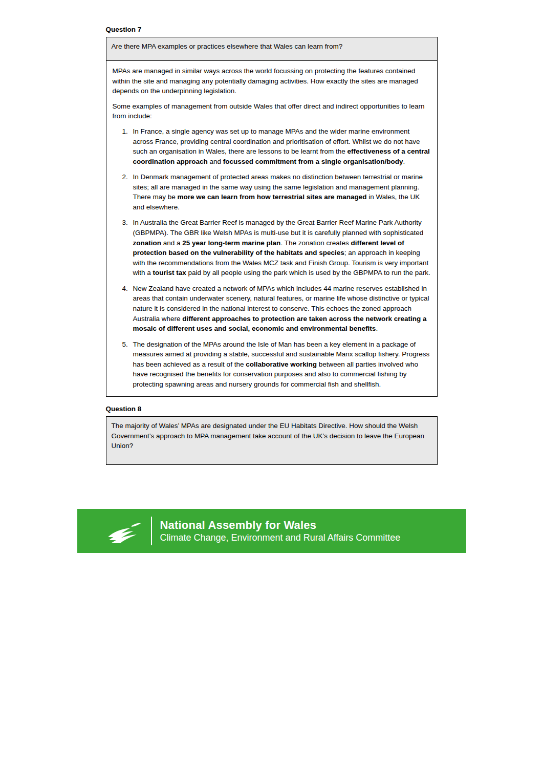Question 7
Are there MPA examples or practices elsewhere that Wales can learn from?
MPAs are managed in similar ways across the world focussing on protecting the features contained within the site and managing any potentially damaging activities. How exactly the sites are managed depends on the underpinning legislation.
Some examples of management from outside Wales that offer direct and indirect opportunities to learn from include:
In France, a single agency was set up to manage MPAs and the wider marine environment across France, providing central coordination and prioritisation of effort. Whilst we do not have such an organisation in Wales, there are lessons to be learnt from the effectiveness of a central coordination approach and focussed commitment from a single organisation/body.
In Denmark management of protected areas makes no distinction between terrestrial or marine sites; all are managed in the same way using the same legislation and management planning. There may be more we can learn from how terrestrial sites are managed in Wales, the UK and elsewhere.
In Australia the Great Barrier Reef is managed by the Great Barrier Reef Marine Park Authority (GBPMPA). The GBR like Welsh MPAs is multi-use but it is carefully planned with sophisticated zonation and a 25 year long-term marine plan. The zonation creates different level of protection based on the vulnerability of the habitats and species; an approach in keeping with the recommendations from the Wales MCZ task and Finish Group. Tourism is very important with a tourist tax paid by all people using the park which is used by the GBPMPA to run the park.
New Zealand have created a network of MPAs which includes 44 marine reserves established in areas that contain underwater scenery, natural features, or marine life whose distinctive or typical nature it is considered in the national interest to conserve. This echoes the zoned approach Australia where different approaches to protection are taken across the network creating a mosaic of different uses and social, economic and environmental benefits.
The designation of the MPAs around the Isle of Man has been a key element in a package of measures aimed at providing a stable, successful and sustainable Manx scallop fishery. Progress has been achieved as a result of the collaborative working between all parties involved who have recognised the benefits for conservation purposes and also to commercial fishing by protecting spawning areas and nursery grounds for commercial fish and shellfish.
Question 8
The majority of Wales’ MPAs are designated under the EU Habitats Directive. How should the Welsh Government’s approach to MPA management take account of the UK’s decision to leave the European Union?
National Assembly for Wales
Climate Change, Environment and Rural Affairs Committee